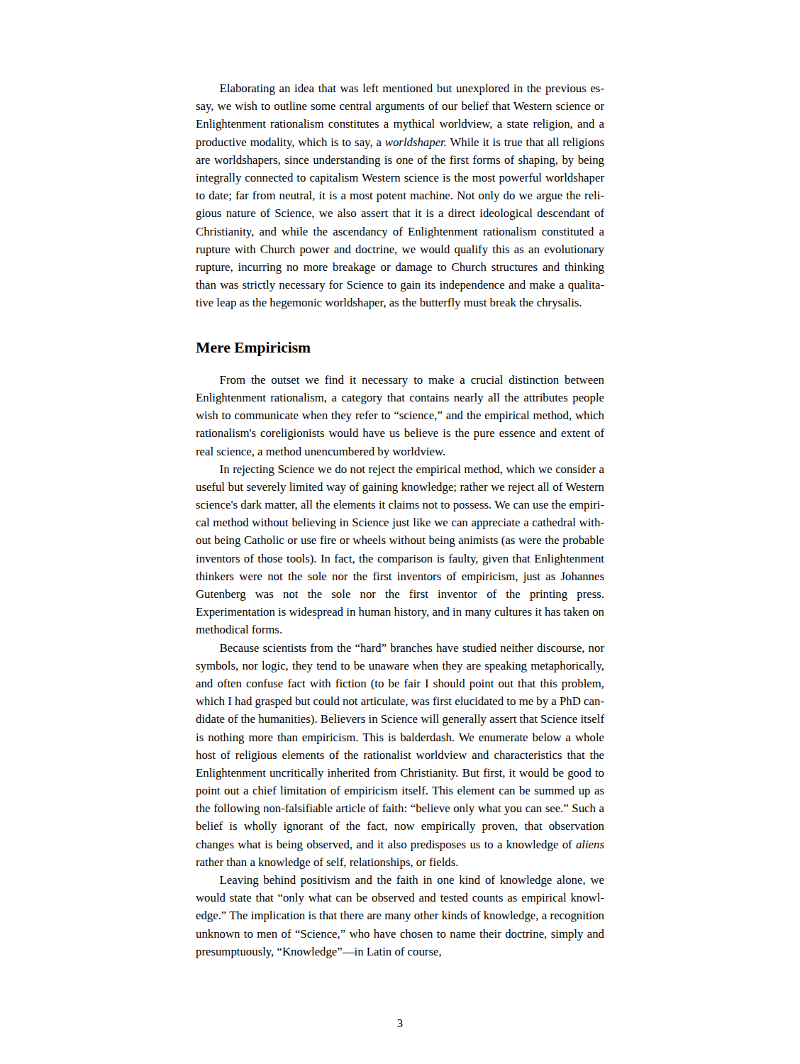Elaborating an idea that was left mentioned but unexplored in the previous essay, we wish to outline some central arguments of our belief that Western science or Enlightenment rationalism constitutes a mythical worldview, a state religion, and a productive modality, which is to say, a worldshaper. While it is true that all religions are worldshapers, since understanding is one of the first forms of shaping, by being integrally connected to capitalism Western science is the most powerful worldshaper to date; far from neutral, it is a most potent machine. Not only do we argue the religious nature of Science, we also assert that it is a direct ideological descendant of Christianity, and while the ascendancy of Enlightenment rationalism constituted a rupture with Church power and doctrine, we would qualify this as an evolutionary rupture, incurring no more breakage or damage to Church structures and thinking than was strictly necessary for Science to gain its independence and make a qualitative leap as the hegemonic worldshaper, as the butterfly must break the chrysalis.
Mere Empiricism
From the outset we find it necessary to make a crucial distinction between Enlightenment rationalism, a category that contains nearly all the attributes people wish to communicate when they refer to “science,” and the empirical method, which rationalism's coreligionists would have us believe is the pure essence and extent of real science, a method unencumbered by worldview.
In rejecting Science we do not reject the empirical method, which we consider a useful but severely limited way of gaining knowledge; rather we reject all of Western science's dark matter, all the elements it claims not to possess. We can use the empirical method without believing in Science just like we can appreciate a cathedral without being Catholic or use fire or wheels without being animists (as were the probable inventors of those tools). In fact, the comparison is faulty, given that Enlightenment thinkers were not the sole nor the first inventors of empiricism, just as Johannes Gutenberg was not the sole nor the first inventor of the printing press. Experimentation is widespread in human history, and in many cultures it has taken on methodical forms.
Because scientists from the “hard” branches have studied neither discourse, nor symbols, nor logic, they tend to be unaware when they are speaking metaphorically, and often confuse fact with fiction (to be fair I should point out that this problem, which I had grasped but could not articulate, was first elucidated to me by a PhD candidate of the humanities). Believers in Science will generally assert that Science itself is nothing more than empiricism. This is balderdash. We enumerate below a whole host of religious elements of the rationalist worldview and characteristics that the Enlightenment uncritically inherited from Christianity. But first, it would be good to point out a chief limitation of empiricism itself. This element can be summed up as the following non-falsifiable article of faith: “believe only what you can see.” Such a belief is wholly ignorant of the fact, now empirically proven, that observation changes what is being observed, and it also predisposes us to a knowledge of aliens rather than a knowledge of self, relationships, or fields.
Leaving behind positivism and the faith in one kind of knowledge alone, we would state that “only what can be observed and tested counts as empirical knowledge.” The implication is that there are many other kinds of knowledge, a recognition unknown to men of “Science,” who have chosen to name their doctrine, simply and presumptuously, “Knowledge”—in Latin of course,
3